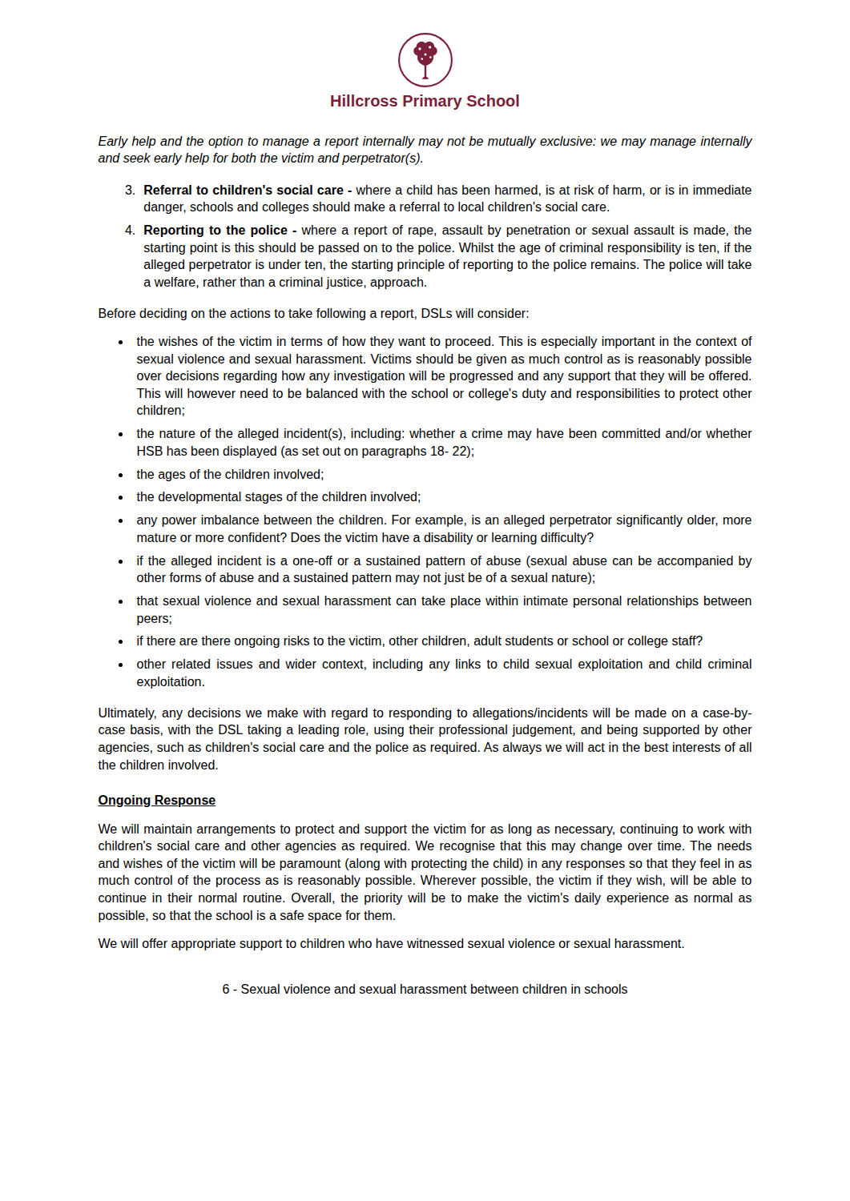Hillcross Primary School
Early help and the option to manage a report internally may not be mutually exclusive: we may manage internally and seek early help for both the victim and perpetrator(s).
Referral to children's social care - where a child has been harmed, is at risk of harm, or is in immediate danger, schools and colleges should make a referral to local children's social care.
Reporting to the police - where a report of rape, assault by penetration or sexual assault is made, the starting point is this should be passed on to the police. Whilst the age of criminal responsibility is ten, if the alleged perpetrator is under ten, the starting principle of reporting to the police remains. The police will take a welfare, rather than a criminal justice, approach.
Before deciding on the actions to take following a report, DSLs will consider:
the wishes of the victim in terms of how they want to proceed. This is especially important in the context of sexual violence and sexual harassment. Victims should be given as much control as is reasonably possible over decisions regarding how any investigation will be progressed and any support that they will be offered. This will however need to be balanced with the school or college's duty and responsibilities to protect other children;
the nature of the alleged incident(s), including: whether a crime may have been committed and/or whether HSB has been displayed (as set out on paragraphs 18- 22);
the ages of the children involved;
the developmental stages of the children involved;
any power imbalance between the children. For example, is an alleged perpetrator significantly older, more mature or more confident? Does the victim have a disability or learning difficulty?
if the alleged incident is a one-off or a sustained pattern of abuse (sexual abuse can be accompanied by other forms of abuse and a sustained pattern may not just be of a sexual nature);
that sexual violence and sexual harassment can take place within intimate personal relationships between peers;
if there are there ongoing risks to the victim, other children, adult students or school or college staff?
other related issues and wider context, including any links to child sexual exploitation and child criminal exploitation.
Ultimately, any decisions we make with regard to responding to allegations/incidents will be made on a case-by-case basis, with the DSL taking a leading role, using their professional judgement, and being supported by other agencies, such as children's social care and the police as required. As always we will act in the best interests of all the children involved.
Ongoing Response
We will maintain arrangements to protect and support the victim for as long as necessary, continuing to work with children's social care and other agencies as required. We recognise that this may change over time. The needs and wishes of the victim will be paramount (along with protecting the child) in any responses so that they feel in as much control of the process as is reasonably possible. Wherever possible, the victim if they wish, will be able to continue in their normal routine. Overall, the priority will be to make the victim's daily experience as normal as possible, so that the school is a safe space for them.
We will offer appropriate support to children who have witnessed sexual violence or sexual harassment.
6 - Sexual violence and sexual harassment between children in schools